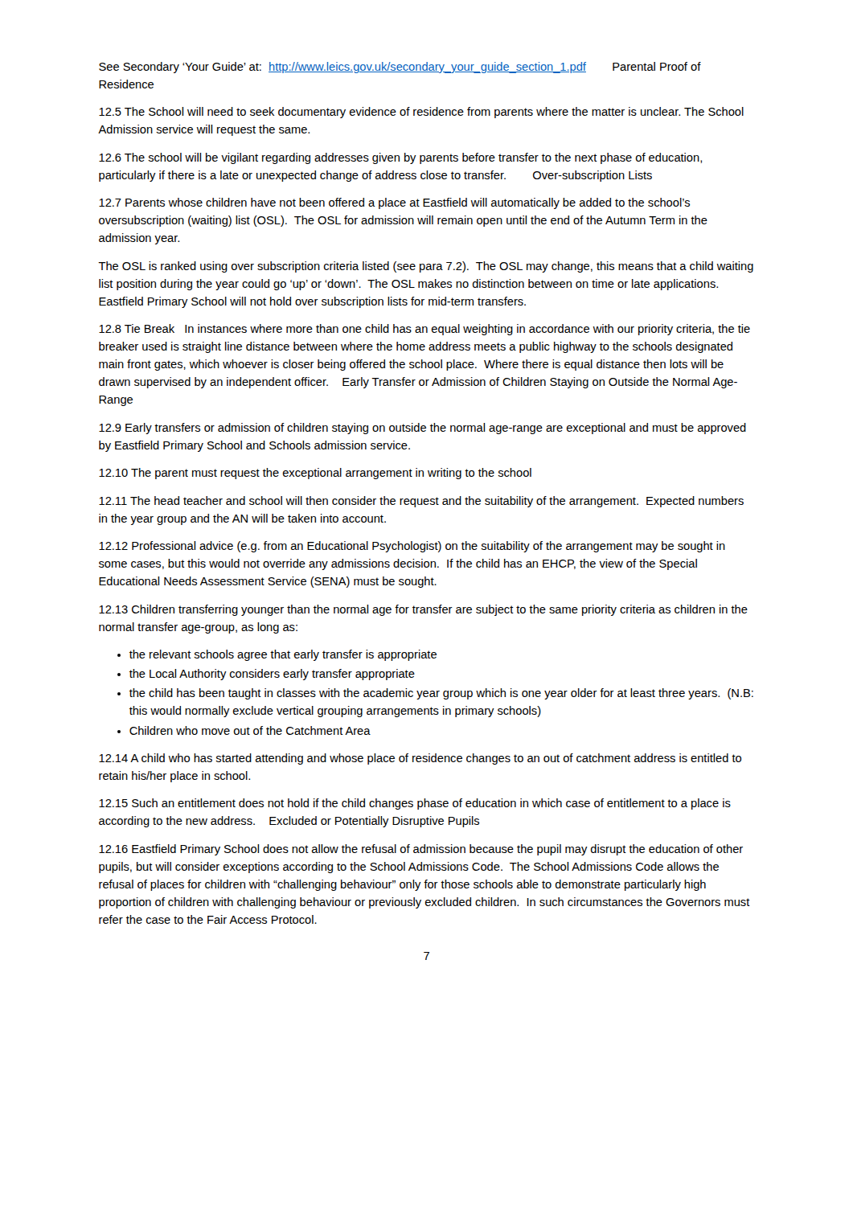See Secondary ‘Your Guide’ at: http://www.leics.gov.uk/secondary_your_guide_section_1.pdf Parental Proof of Residence
12.5 The School will need to seek documentary evidence of residence from parents where the matter is unclear. The School Admission service will request the same.
12.6 The school will be vigilant regarding addresses given by parents before transfer to the next phase of education, particularly if there is a late or unexpected change of address close to transfer. Over-subscription Lists
12.7 Parents whose children have not been offered a place at Eastfield will automatically be added to the school’s oversubscription (waiting) list (OSL). The OSL for admission will remain open until the end of the Autumn Term in the admission year.
The OSL is ranked using over subscription criteria listed (see para 7.2). The OSL may change, this means that a child waiting list position during the year could go ‘up’ or ‘down’. The OSL makes no distinction between on time or late applications. Eastfield Primary School will not hold over subscription lists for mid-term transfers.
12.8 Tie Break In instances where more than one child has an equal weighting in accordance with our priority criteria, the tie breaker used is straight line distance between where the home address meets a public highway to the schools designated main front gates, which whoever is closer being offered the school place. Where there is equal distance then lots will be drawn supervised by an independent officer. Early Transfer or Admission of Children Staying on Outside the Normal Age-Range
12.9 Early transfers or admission of children staying on outside the normal age-range are exceptional and must be approved by Eastfield Primary School and Schools admission service.
12.10 The parent must request the exceptional arrangement in writing to the school
12.11 The head teacher and school will then consider the request and the suitability of the arrangement. Expected numbers in the year group and the AN will be taken into account.
12.12 Professional advice (e.g. from an Educational Psychologist) on the suitability of the arrangement may be sought in some cases, but this would not override any admissions decision. If the child has an EHCP, the view of the Special Educational Needs Assessment Service (SENA) must be sought.
12.13 Children transferring younger than the normal age for transfer are subject to the same priority criteria as children in the normal transfer age-group, as long as:
the relevant schools agree that early transfer is appropriate
the Local Authority considers early transfer appropriate
the child has been taught in classes with the academic year group which is one year older for at least three years. (N.B: this would normally exclude vertical grouping arrangements in primary schools)
Children who move out of the Catchment Area
12.14 A child who has started attending and whose place of residence changes to an out of catchment address is entitled to retain his/her place in school.
12.15 Such an entitlement does not hold if the child changes phase of education in which case of entitlement to a place is according to the new address. Excluded or Potentially Disruptive Pupils
12.16 Eastfield Primary School does not allow the refusal of admission because the pupil may disrupt the education of other pupils, but will consider exceptions according to the School Admissions Code. The School Admissions Code allows the refusal of places for children with “challenging behaviour” only for those schools able to demonstrate particularly high proportion of children with challenging behaviour or previously excluded children. In such circumstances the Governors must refer the case to the Fair Access Protocol.
7